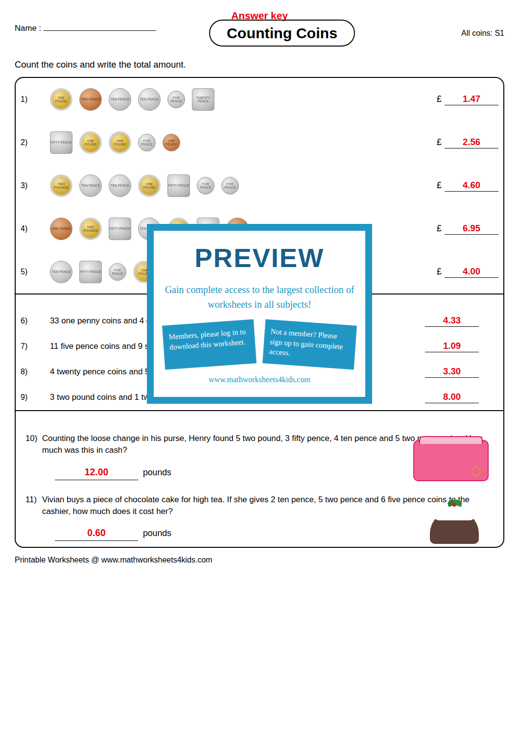Answer key
Name :
Counting Coins
All coins: S1
Count the coins and write the total amount.
| 1) | ONE POUND TWO PENCE TEN PENCE TEN PENCE FIVE PENCE TWENTY PENCE | £ 1.47 |
| 2) | FIFTY PENCE ONE POUND ONE POUND FIVE PENCE ONE PENNY | £ 2.56 |
| 3) | TWO POUNDS TEN PENCE TEN PENCE ONE POUND FIFTY PENCE FIVE PENCE FIVE PENCE | £ 4.60 |
| 4) | ONE PENNY TWO POUNDS FIFTY PENCE TEN PENCE ONE POUND TWENTY PENCE TWO PENCE | £ 6.95 |
| 5) | TEN PENCE FIFTY PENCE FIVE PENCE ONE POUND TWENTY PENCE TEN PENCE | £ 4.00 |
| 6) | 33 one penny coins and 4 one pound coins | 4.33 |
| 7) | 11 five pence coins and 9 six pence coins | 1.09 |
| 8) | 4 twenty pence coins and 5 fifty pence coins | 3.30 |
| 9) | 3 two pound coins and 1 two pound coin | 8.00 |
10) Counting the loose change in his purse, Henry found 5 two pound, 3 fifty pence, 4 ten pence and 5 two pence coins. How much was this in cash?
12.00 pounds
11) Vivian buys a piece of chocolate cake for high tea. If she gives 2 ten pence, 5 two pence and 6 five pence coins to the cashier, how much does it cost her?
0.60 pounds
PREVIEW
Gain complete access to the largest collection of worksheets in all subjects!
Members, please log in to download this worksheet.
Not a member? Please sign up to gain complete access.
www.mathworksheets4kids.com
Printable Worksheets @ www.mathworksheets4kids.com